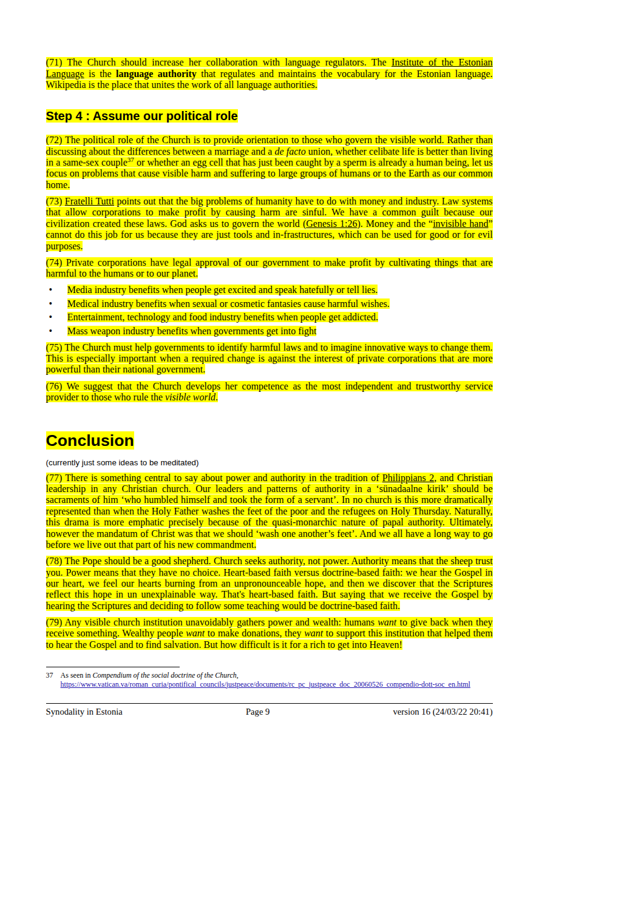(71) The Church should increase her collaboration with language regulators. The Institute of the Estonian Language is the language authority that regulates and maintains the vocabulary for the Estonian language. Wikipedia is the place that unites the work of all language authorities.
Step 4 : Assume our political role
(72) The political role of the Church is to provide orientation to those who govern the visible world. Rather than discussing about the differences between a marriage and a de facto union, whether celibate life is better than living in a same-sex couple37 or whether an egg cell that has just been caught by a sperm is already a human being, let us focus on problems that cause visible harm and suffering to large groups of humans or to the Earth as our common home.
(73) Fratelli Tutti points out that the big problems of humanity have to do with money and industry. Law systems that allow corporations to make profit by causing harm are sinful. We have a common guilt because our civilization created these laws. God asks us to govern the world (Genesis 1:26). Money and the “invisible hand” cannot do this job for us because they are just tools and in-frastructures, which can be used for good or for evil purposes.
(74) Private corporations have legal approval of our government to make profit by cultivating things that are harmful to the humans or to our planet.
Media industry benefits when people get excited and speak hatefully or tell lies.
Medical industry benefits when sexual or cosmetic fantasies cause harmful wishes.
Entertainment, technology and food industry benefits when people get addicted.
Mass weapon industry benefits when governments get into fight
(75) The Church must help governments to identify harmful laws and to imagine innovative ways to change them. This is especially important when a required change is against the interest of private corporations that are more powerful than their national government.
(76) We suggest that the Church develops her competence as the most independent and trustworthy service provider to those who rule the visible world.
Conclusion
(currently just some ideas to be meditated)
(77) There is something central to say about power and authority in the tradition of Philippians 2, and Christian leadership in any Christian church. Our leaders and patterns of authority in a ‘sünadaalne kirik’ should be sacraments of him ‘who humbled himself and took the form of a servant’. In no church is this more dramatically represented than when the Holy Father washes the feet of the poor and the refugees on Holy Thursday. Naturally, this drama is more emphatic precisely because of the quasi-monarchic nature of papal authority. Ultimately, however the mandatum of Christ was that we should ‘wash one another’s feet’. And we all have a long way to go before we live out that part of his new commandment.
(78) The Pope should be a good shepherd. Church seeks authority, not power. Authority means that the sheep trust you. Power means that they have no choice. Heart-based faith versus doctrine-based faith: we hear the Gospel in our heart, we feel our hearts burning from an unpronounceable hope, and then we discover that the Scriptures reflect this hope in un unexplainable way. That's heart-based faith. But saying that we receive the Gospel by hearing the Scriptures and deciding to follow some teaching would be doctrine-based faith.
(79) Any visible church institution unavoidably gathers power and wealth: humans want to give back when they receive something. Wealthy people want to make donations, they want to support this institution that helped them to hear the Gospel and to find salvation. But how difficult is it for a rich to get into Heaven!
37
As seen in Compendium of the social doctrine of the Church,
https://www.vatican.va/roman_curia/pontifical_councils/justpeace/documents/rc_pc_justpeace_doc_20060526_compendio-dott-soc_en.html
Synodality in Estonia Page 9 version 16 (24/03/22 20:41)